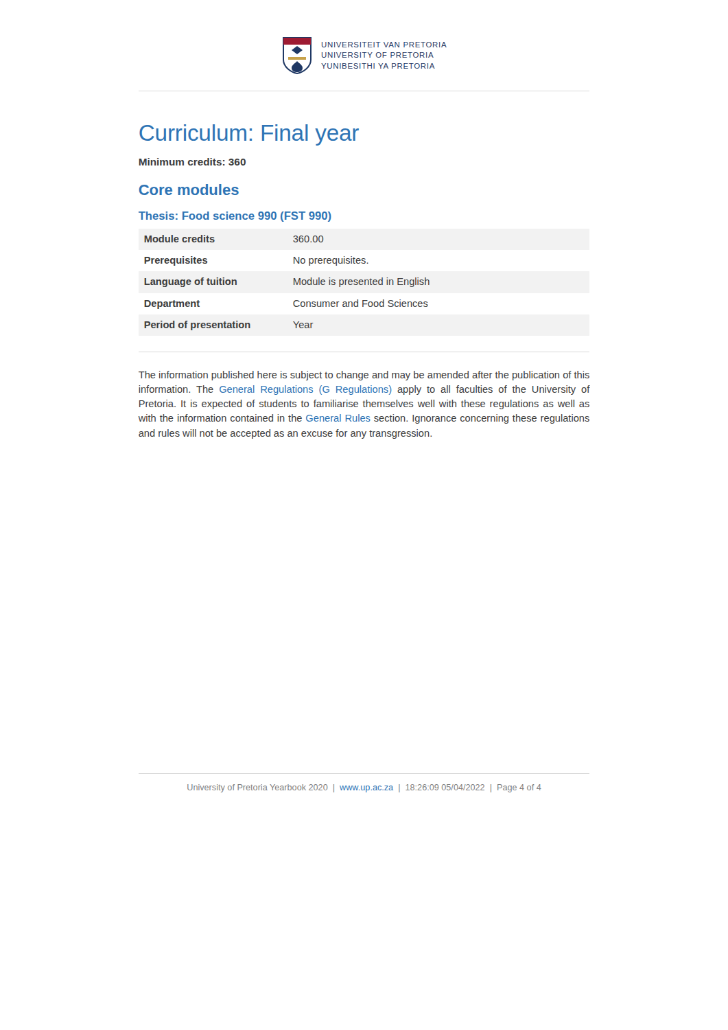UNIVERSITEIT VAN PRETORIA
UNIVERSITY OF PRETORIA
YUNIBESITHI YA PRETORIA
Curriculum: Final year
Minimum credits: 360
Core modules
Thesis: Food science 990 (FST 990)
| Module credits | 360.00 |
| Prerequisites | No prerequisites. |
| Language of tuition | Module is presented in English |
| Department | Consumer and Food Sciences |
| Period of presentation | Year |
The information published here is subject to change and may be amended after the publication of this information. The General Regulations (G Regulations) apply to all faculties of the University of Pretoria. It is expected of students to familiarise themselves well with these regulations as well as with the information contained in the General Rules section. Ignorance concerning these regulations and rules will not be accepted as an excuse for any transgression.
University of Pretoria Yearbook 2020 | www.up.ac.za | 18:26:09 05/04/2022 | Page 4 of 4